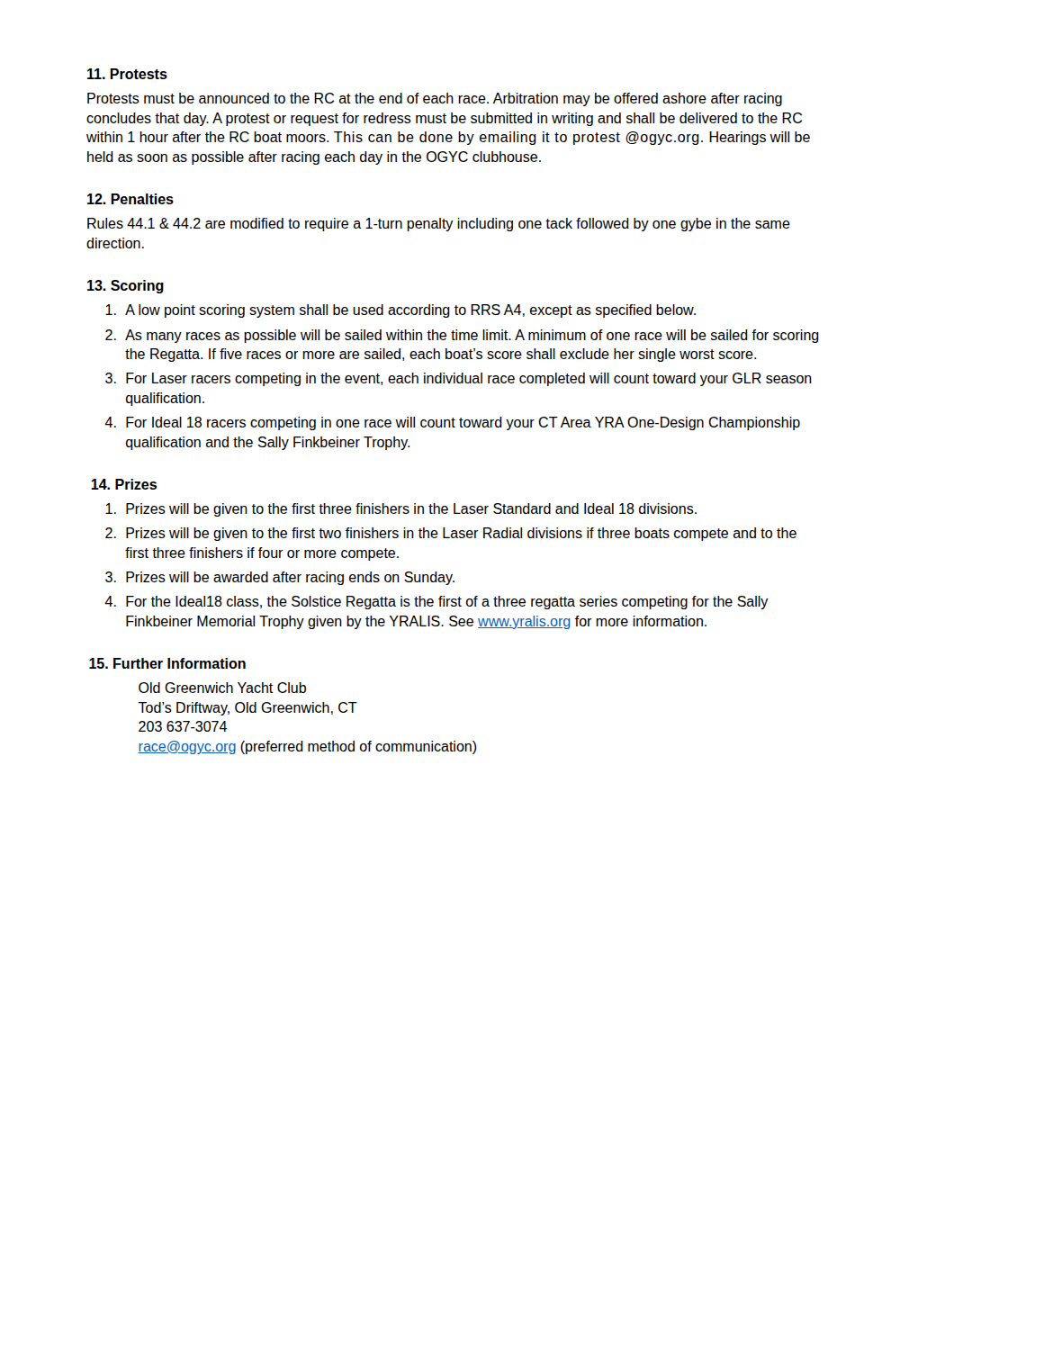11. Protests
Protests must be announced to the RC at the end of each race. Arbitration may be offered ashore after racing concludes that day. A protest or request for redress must be submitted in writing and shall be delivered to the RC within 1 hour after the RC boat moors. This can be done by emailing it to protest @ogyc.org. Hearings will be held as soon as possible after racing each day in the OGYC clubhouse.
12. Penalties
Rules 44.1 & 44.2 are modified to require a 1-turn penalty including one tack followed by one gybe in the same direction.
13. Scoring
A low point scoring system shall be used according to RRS A4, except as specified below.
As many races as possible will be sailed within the time limit. A minimum of one race will be sailed for scoring the Regatta. If five races or more are sailed, each boat’s score shall exclude her single worst score.
For Laser racers competing in the event, each individual race completed will count toward your GLR season qualification.
For Ideal 18 racers competing in one race will count toward your CT Area YRA One-Design Championship qualification and the Sally Finkbeiner Trophy.
14. Prizes
Prizes will be given to the first three finishers in the Laser Standard and Ideal 18 divisions.
Prizes will be given to the first two finishers in the Laser Radial divisions if three boats compete and to the first three finishers if four or more compete.
Prizes will be awarded after racing ends on Sunday.
For the Ideal18 class, the Solstice Regatta is the first of a three regatta series competing for the Sally Finkbeiner Memorial Trophy given by the YRALIS. See www.yralis.org for more information.
15. Further Information
Old Greenwich Yacht Club
Tod’s Driftway, Old Greenwich, CT
203 637-3074
race@ogyc.org (preferred method of communication)